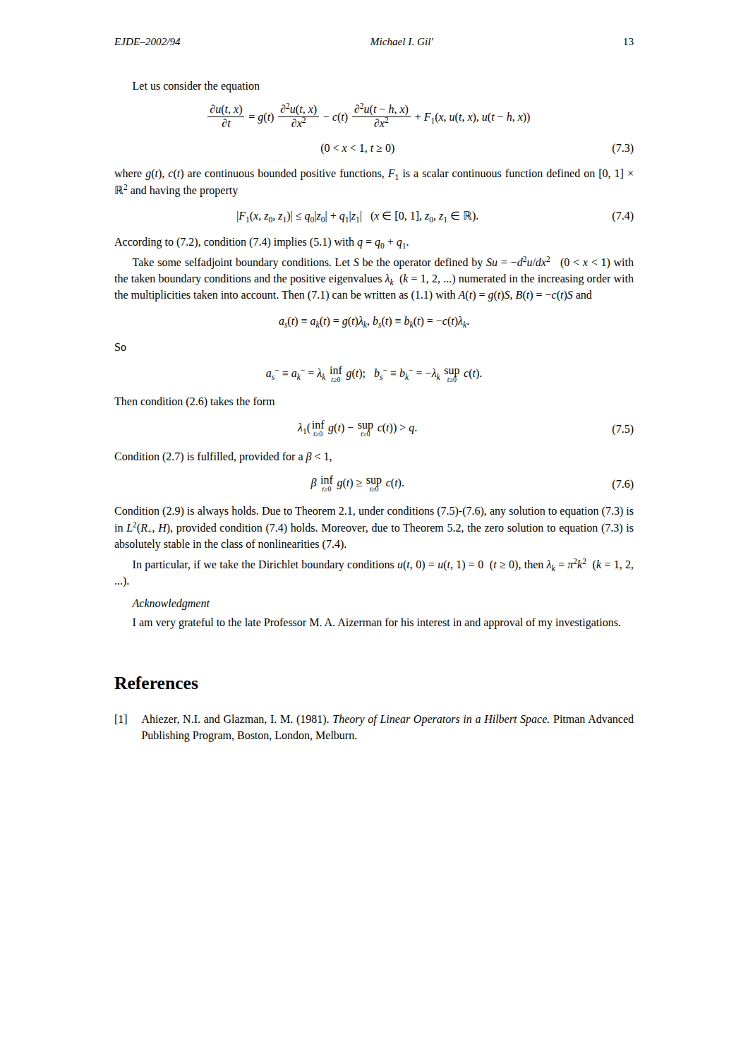EJDE–2002/94 Michael I. Gil' 13
Let us consider the equation
∂u(t, x)∂t = g(t) ∂2u(t, x)∂x2 − c(t) ∂2u(t − h, x)∂x2 + F1(x, u(t, x), u(t − h, x))
(0 < x < 1, t ≥ 0)
(7.3)
where g(t), c(t) are continuous bounded positive functions, F1 is a scalar continuous function defined on [0, 1] × ℝ2 and having the property
|F1(x, z0, z1)| ≤ q0|z0| + q1|z1| (x ∈ [0, 1], z0, z1 ∈ ℝ).
(7.4)
According to (7.2), condition (7.4) implies (5.1) with q = q0 + q1.
Take some selfadjoint boundary conditions. Let S be the operator defined by Su = −d2u/dx2 (0 < x < 1) with the taken boundary conditions and the positive eigenvalues λk (k = 1, 2, ...) numerated in the increasing order with the multiplicities taken into account. Then (7.1) can be written as (1.1) with A(t) = g(t)S, B(t) = −c(t)S and
as(t) ≡ ak(t) = g(t)λk, bs(t) ≡ bk(t) = −c(t)λk.
So
as− ≡ ak− = λk inf t≥0 g(t); bs− ≡ bk− = −λk sup t≥0 c(t).
Then condition (2.6) takes the form
λ1(inf t≥0 g(t) − sup t≥0 c(t)) > q.
(7.5)
Condition (2.7) is fulfilled, provided for a β < 1,
β inf t≥0 g(t) ≥ sup t≥0 c(t).
(7.6)
Condition (2.9) is always holds. Due to Theorem 2.1, under conditions (7.5)-(7.6), any solution to equation (7.3) is in L2(R+, H), provided condition (7.4) holds. Moreover, due to Theorem 5.2, the zero solution to equation (7.3) is absolutely stable in the class of nonlinearities (7.4).
In particular, if we take the Dirichlet boundary conditions u(t, 0) = u(t, 1) = 0 (t ≥ 0), then λk = π2k2 (k = 1, 2, ...).
Acknowledgment
I am very grateful to the late Professor M. A. Aizerman for his interest in and approval of my investigations.
References
[1] Ahiezer, N.I. and Glazman, I. M. (1981). Theory of Linear Operators in a Hilbert Space. Pitman Advanced Publishing Program, Boston, London, Melburn.